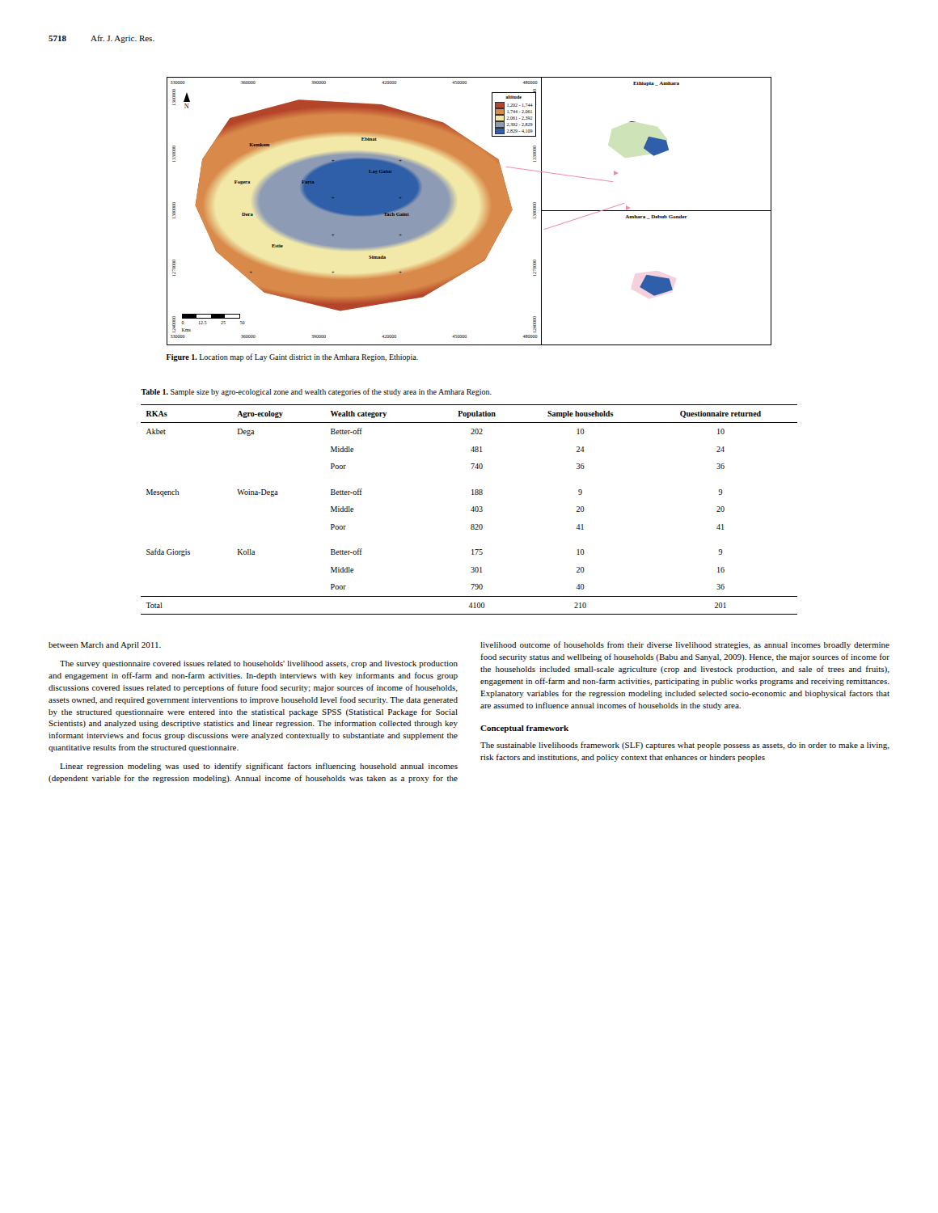5718 Afr. J. Agric. Res.
330000360000390000420000450000480000
330000360000390000420000450000480000
13600001330000130000012700001240000
13600001330000130000012700001240000
N
Kemkem
Ebinat
Fogera
Farta
Lay Gaint
Dera
Tach Gaint
Estie
Simada
+
+
+
+
+
+
+
+
+
altitude
1,202 - 1,744
1,744 - 2,061
2,061 - 2,392
2,392 - 2,829
2,829 - 4,109
012.52550
Kms
Ethiopia _ Amhara
Amhara _ Debub Gonder
Figure 1. Location map of Lay Gaint district in the Amhara Region, Ethiopia.
Table 1. Sample size by agro-ecological zone and wealth categories of the study area in the Amhara Region.
| RKAs | Agro-ecology | Wealth category | Population | Sample households | Questionnaire returned |
| --- | --- | --- | --- | --- | --- |
| Akbet | Dega | Better-off | 202 | 10 | 10 |
| Middle | 481 | 24 | 24 |
| Poor | 740 | 36 | 36 |
| Mesqench | Woina-Dega | Better-off | 188 | 9 | 9 |
| Middle | 403 | 20 | 20 |
| Poor | 820 | 41 | 41 |
| Safda Giorgis | Kolla | Better-off | 175 | 10 | 9 |
| Middle | 301 | 20 | 16 |
| Poor | 790 | 40 | 36 |
| Total | | | 4100 | 210 | 201 |
between March and April 2011.
The survey questionnaire covered issues related to households' livelihood assets, crop and livestock production and engagement in off-farm and non-farm activities. In-depth interviews with key informants and focus group discussions covered issues related to perceptions of future food security; major sources of income of households, assets owned, and required government interventions to improve household level food security. The data generated by the structured questionnaire were entered into the statistical package SPSS (Statistical Package for Social Scientists) and analyzed using descriptive statistics and linear regression. The information collected through key informant interviews and focus group discussions were analyzed contextually to substantiate and supplement the quantitative results from the structured questionnaire.
Linear regression modeling was used to identify significant factors influencing household annual incomes (dependent variable for the regression modeling). Annual income of households was taken as a proxy for the livelihood outcome of households from their diverse livelihood strategies, as annual incomes broadly determine food security status and wellbeing of households (Babu and Sanyal, 2009). Hence, the major sources of income for the households included small-scale agriculture (crop and livestock production, and sale of trees and fruits), engagement in off-farm and non-farm activities, participating in public works programs and receiving remittances. Explanatory variables for the regression modeling included selected socio-economic and biophysical factors that are assumed to influence annual incomes of households in the study area.
Conceptual framework
The sustainable livelihoods framework (SLF) captures what people possess as assets, do in order to make a living, risk factors and institutions, and policy context that enhances or hinders peoples